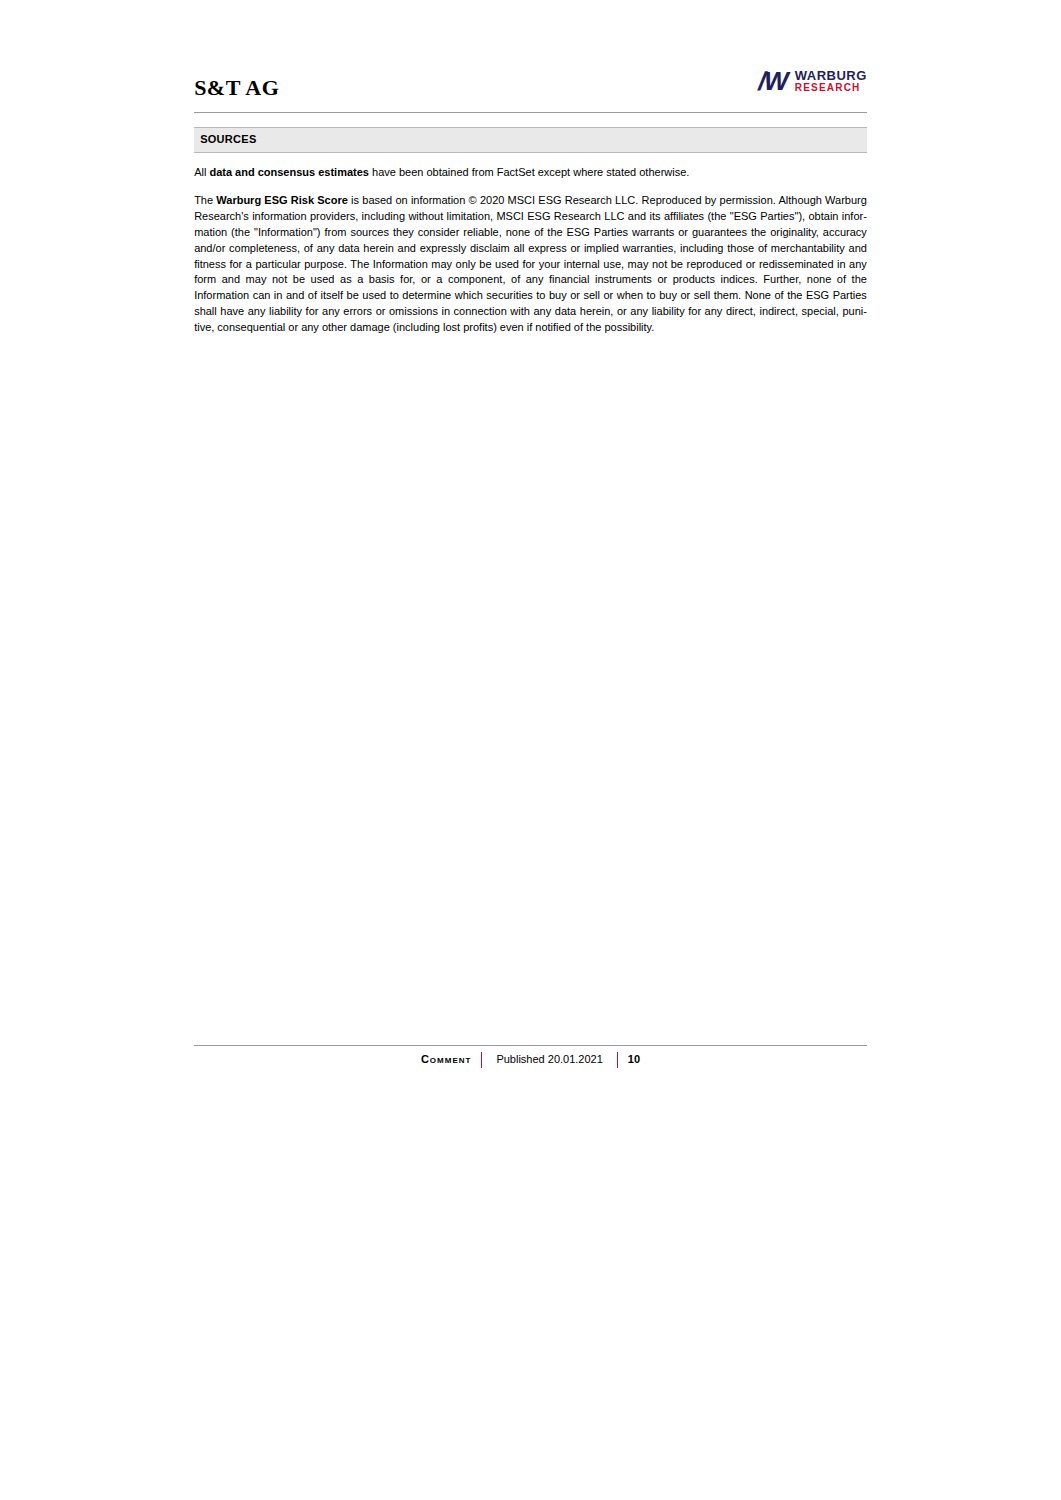S&T AG
/W
WARBURG
RESEARCH
SOURCES
All data and consensus estimates have been obtained from FactSet except where stated otherwise.
The Warburg ESG Risk Score is based on information © 2020 MSCI ESG Research LLC. Reproduced by permission. Although Warburg Research's information providers, including without limitation, MSCI ESG Research LLC and its affiliates (the "ESG Parties"), obtain information (the "Information") from sources they consider reliable, none of the ESG Parties warrants or guarantees the originality, accuracy and/or completeness, of any data herein and expressly disclaim all express or implied warranties, including those of merchantability and fitness for a particular purpose. The Information may only be used for your internal use, may not be reproduced or redisseminated in any form and may not be used as a basis for, or a component, of any financial instruments or products indices. Further, none of the Information can in and of itself be used to determine which securities to buy or sell or when to buy or sell them. None of the ESG Parties shall have any liability for any errors or omissions in connection with any data herein, or any liability for any direct, indirect, special, punitive, consequential or any other damage (including lost profits) even if notified of the possibility.
Comment Published 20.01.2021 10